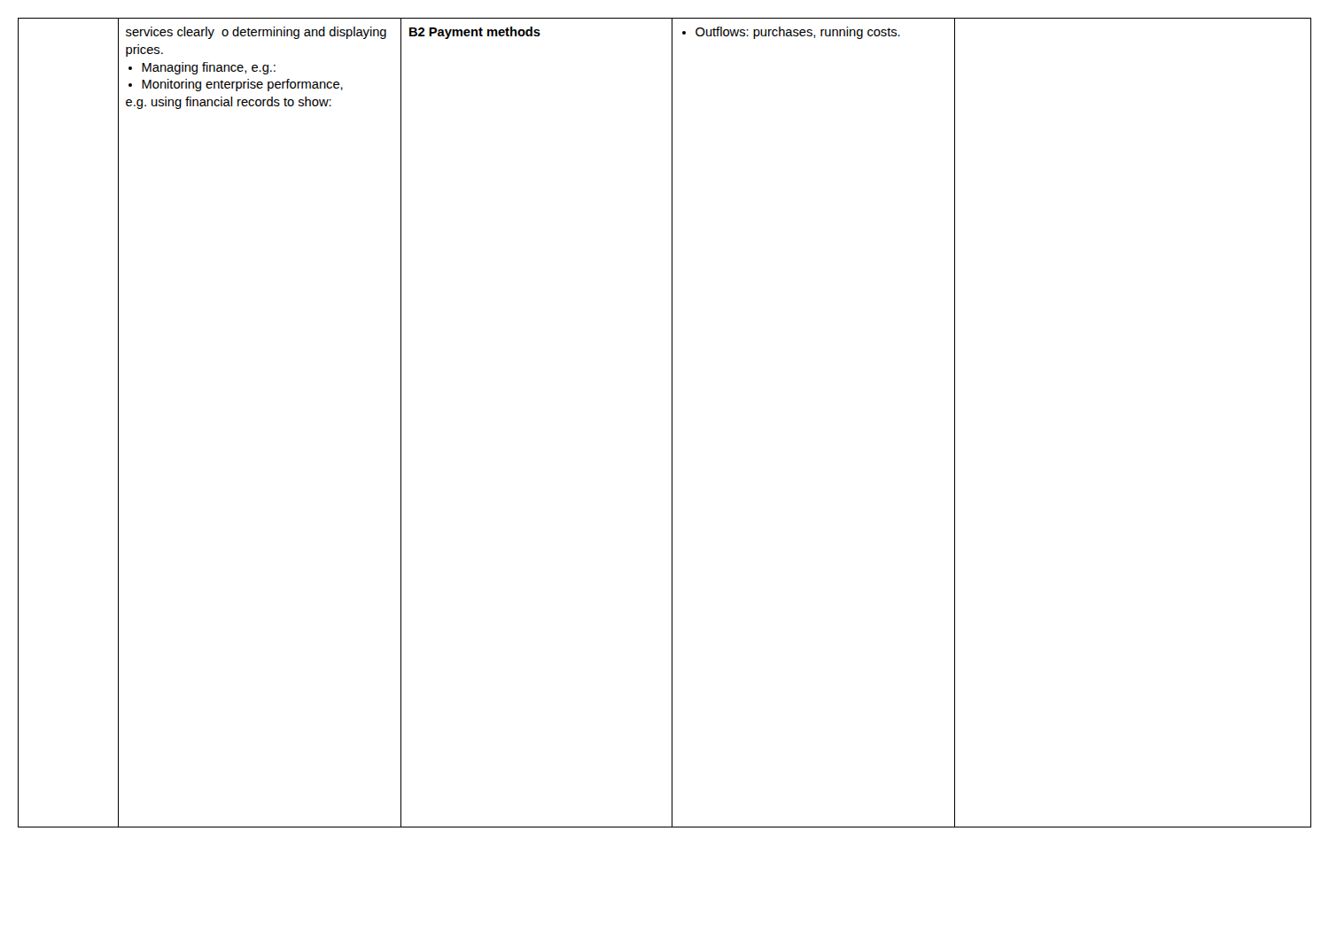| | services clearly o determining and displaying prices. Managing finance, e.g.: Monitoring enterprise performance, e.g. using financial records to show: | B2 Payment methods | Outflows: purchases, running costs. | |